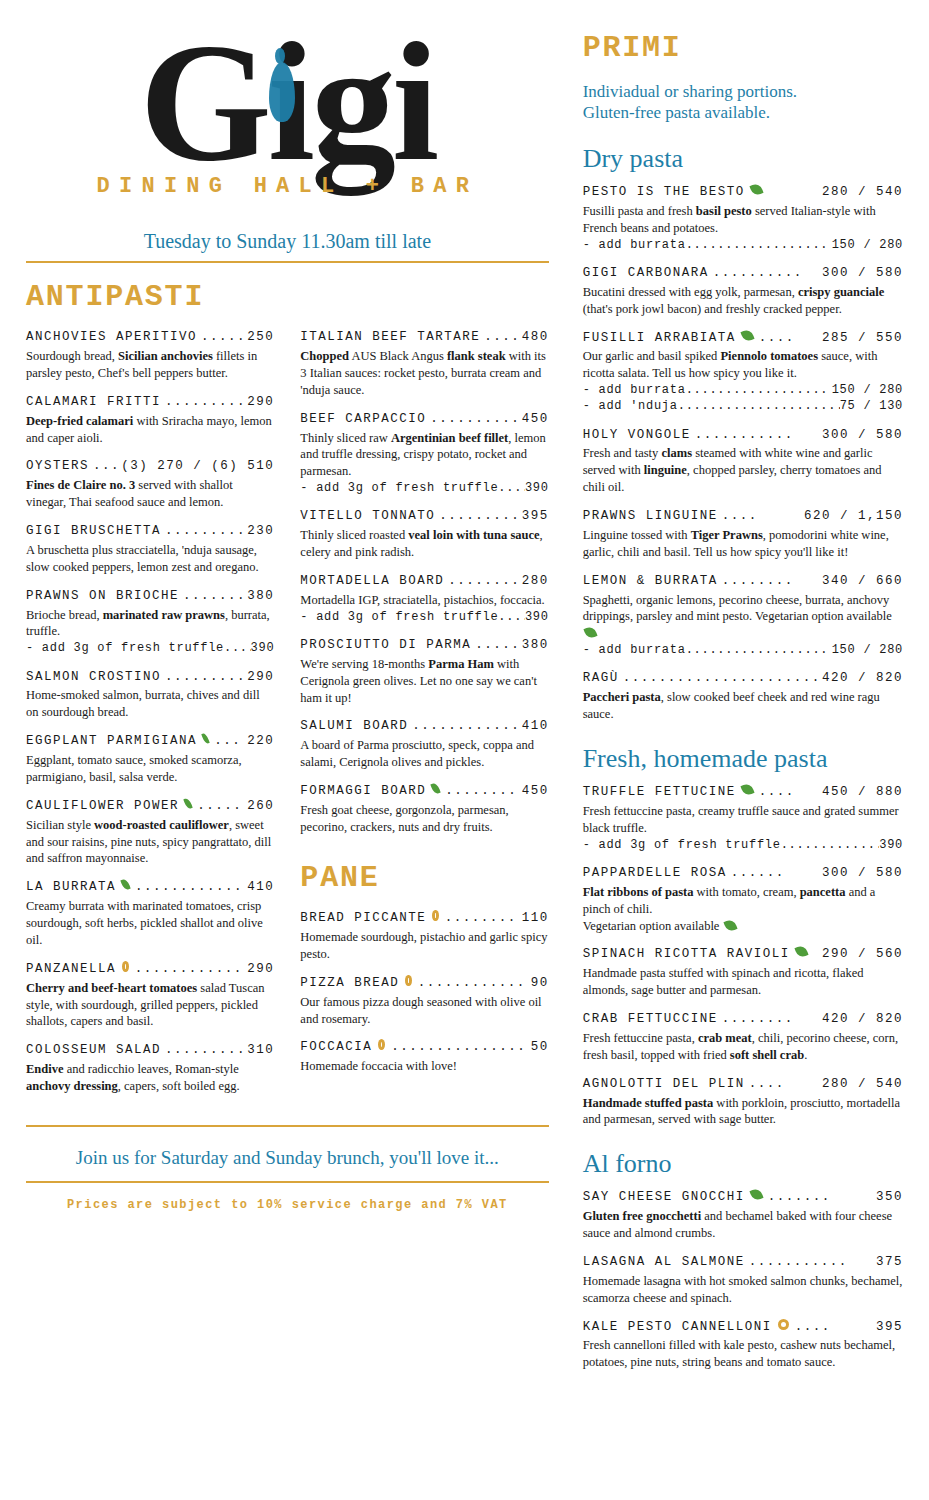Gigi
Dining Hall + Bar
Tuesday to Sunday 11.30am till late
Antipasti
Anchovies Aperitivo............ 250
Sourdough bread, Sicilian anchovies fillets in parsley pesto, Chef's bell peppers butter.
Calamari Fritti.................. 290
Deep-fried calamari with Sriracha mayo, lemon and caper aioli.
Oysters.........(3) 270 / (6) 510
Fines de Claire no. 3 served with shallot vinegar, Thai seafood sauce and lemon.
Gigi Bruschetta................ 230
A bruschetta plus stracciatella, 'nduja sausage, slow cooked peppers, lemon zest and oregano.
Prawns on Brioche............ 380
Brioche bread, marinated raw prawns, burrata, truffle.
- add 3g of fresh truffle.................. 390
Salmon Crostino............... 290
Home-smoked salmon, burrata, chives and dill on sourdough bread.
Eggplant Parmigiana ....... 220
Eggplant, tomato sauce, smoked scamorza, parmigiano, basil, salsa verde.
Cauliflower Power ......... 260
Sicilian style wood-roasted cauliflower, sweet and sour raisins, pine nuts, spicy pangrattato, dill and saffron mayonnaise.
La Burrata ................... 410
Creamy burrata with marinated tomatoes, crisp sourdough, soft herbs, pickled shallot and olive oil.
Panzanella .................... 290
Cherry and beef-heart tomatoes salad Tuscan style, with sourdough, grilled peppers, pickled shallots, capers and basil.
Colosseum Salad......... 310
Endive and radicchio leaves, Roman-style anchovy dressing, capers, soft boiled egg.
Italian Beef Tartare.......... 480
Chopped AUS Black Angus flank steak with its 3 Italian sauces: rocket pesto, burrata cream and 'nduja sauce.
Beef Carpaccio.................. 450
Thinly sliced raw Argentinian beef fillet, lemon and truffle dressing, crispy potato, rocket and parmesan.
- add 3g of fresh truffle.................. 390
Vitello Tonnato............ 395
Thinly sliced roasted veal loin with tuna sauce, celery and pink radish.
Mortadella Board........ 280
Mortadella IGP, straciatella, pistachios, foccacia.
- add 3g of fresh truffle.................. 390
Prosciutto di Parma............ 380
We're serving 18-months Parma Ham with Cerignola green olives. Let no one say we can't ham it up!
Salumi Board.................... 410
A board of Parma prosciutto, speck, coppa and salami, Cerignola olives and pickles.
Formaggi Board ............. 450
Fresh goat cheese, gorgonzola, parmesan, pecorino, crackers, nuts and dry fruits.
Pane
Bread Piccante .............. 110
Homemade sourdough, pistachio and garlic spicy pesto.
Pizza Bread ..................... 90
Our famous pizza dough seasoned with olive oil and rosemary.
Foccacia ........................ 50
Homemade foccacia with love!
Join us for Saturday and Sunday brunch, you'll love it...
Prices are subject to 10% service charge and 7% VAT
Primi
Indiviadual or sharing portions.
Gluten-free pasta available.
Dry pasta
Pesto is the Besto 280 / 540
Fusilli pasta and fresh basil pesto served Italian-style with French beans and potatoes.
- add burrata.................. 150 / 280
Gigi Carbonara.......... 300 / 580
Bucatini dressed with egg yolk, parmesan, crispy guanciale (that's pork jowl bacon) and freshly cracked pepper.
Fusilli Arrabiata .... 285 / 550
Our garlic and basil spiked Piennolo tomatoes sauce, with ricotta salata. Tell us how spicy you like it.
- add burrata.................. 150 / 280
- add 'nduja..................... 75 / 130
Holy Vongole........... 300 / 580
Fresh and tasty clams steamed with white wine and garlic served with linguine, chopped parsley, cherry tomatoes and chili oil.
Prawns Linguine.... 620 / 1,150
Linguine tossed with Tiger Prawns, pomodorini white wine, garlic, chili and basil. Tell us how spicy you'll like it!
Lemon & Burrata........ 340 / 660
Spaghetti, organic lemons, pecorino cheese, burrata, anchovy drippings, parsley and mint pesto. Vegetarian option available
- add burrata.................. 150 / 280
Ragù....................... 420 / 820
Paccheri pasta, slow cooked beef cheek and red wine ragu sauce.
Fresh, homemade pasta
Truffle Fettucine .... 450 / 880
Fresh fettuccine pasta, creamy truffle sauce and grated summer black truffle.
- add 3g of fresh truffle.................. 390
Pappardelle Rosa...... 300 / 580
Flat ribbons of pasta with tomato, cream, pancetta and a pinch of chili.
Vegetarian option available
Spinach Ricotta Ravioli 290 / 560
Handmade pasta stuffed with spinach and ricotta, flaked almonds, sage butter and parmesan.
Crab Fettuccine........ 420 / 820
Fresh fettuccine pasta, crab meat, chili, pecorino cheese, corn, fresh basil, topped with fried soft shell crab.
Agnolotti del Plin.... 280 / 540
Handmade stuffed pasta with porkloin, prosciutto, mortadella and parmesan, served with sage butter.
Al forno
Say Cheese Gnocchi ....... 350
Gluten free gnocchetti and bechamel baked with four cheese sauce and almond crumbs.
Lasagna al Salmone........... 375
Homemade lasagna with hot smoked salmon chunks, bechamel, scamorza cheese and spinach.
Kale Pesto Cannelloni .... 395
Fresh cannelloni filled with kale pesto, cashew nuts bechamel, potatoes, pine nuts, string beans and tomato sauce.